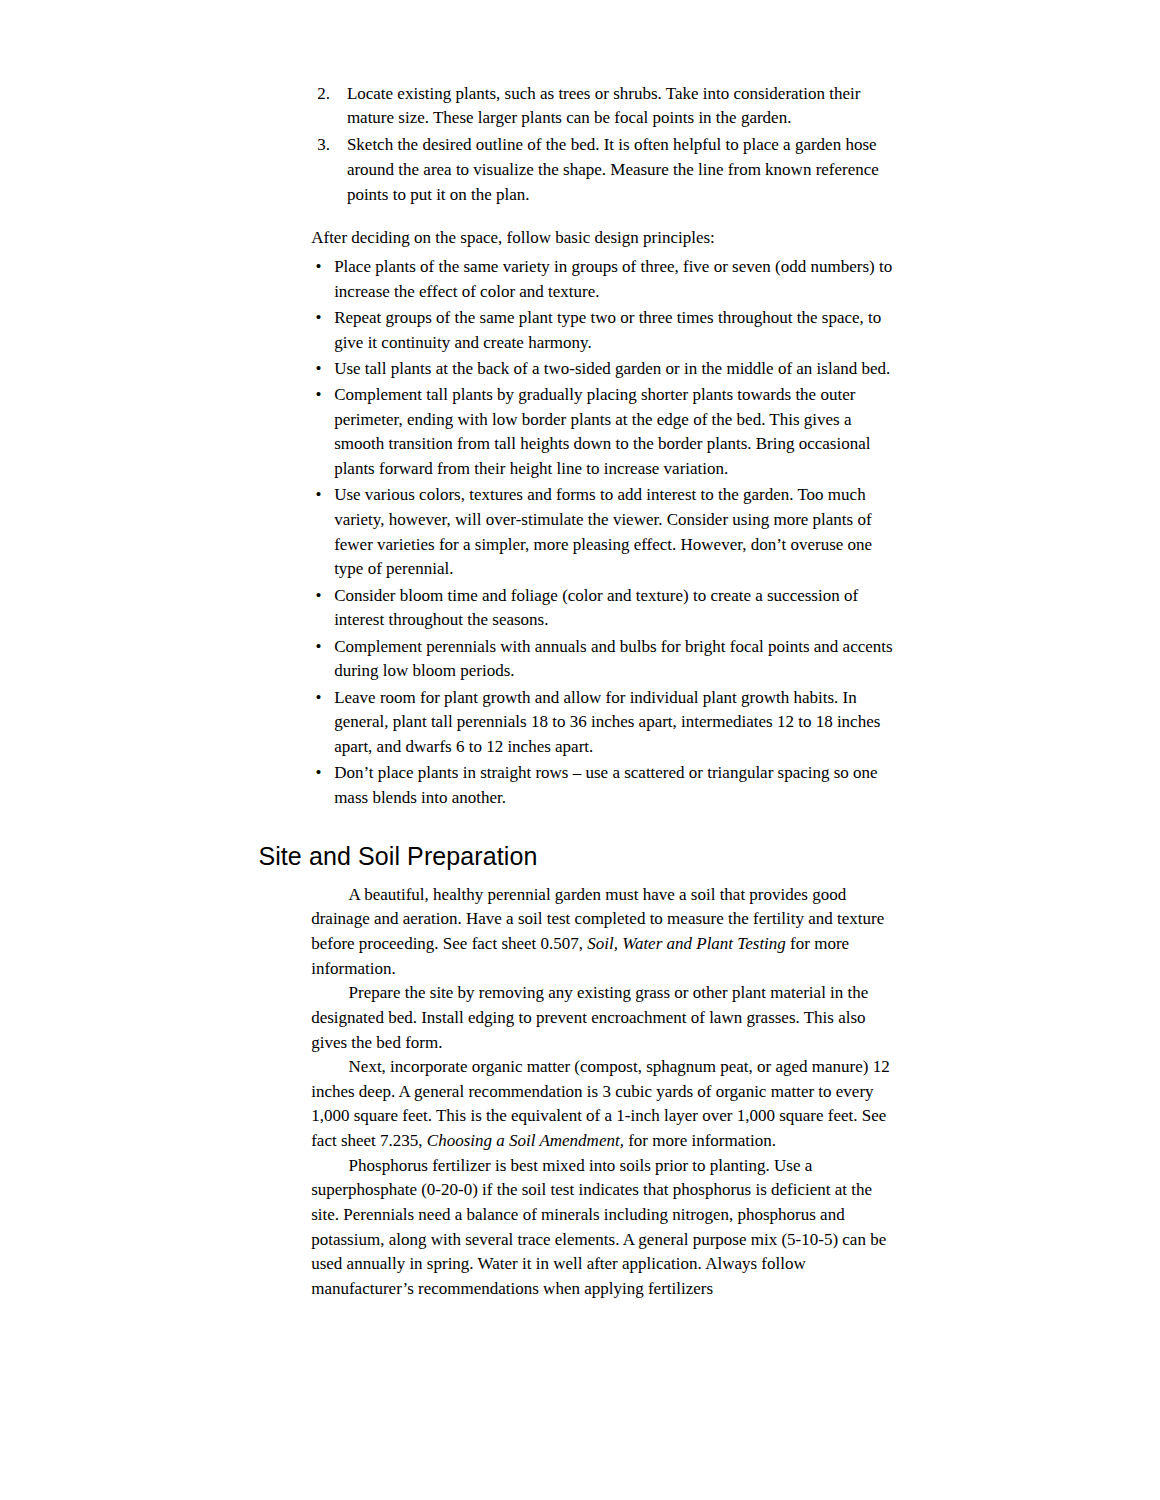2. Locate existing plants, such as trees or shrubs. Take into consideration their mature size. These larger plants can be focal points in the garden.
3. Sketch the desired outline of the bed. It is often helpful to place a garden hose around the area to visualize the shape. Measure the line from known reference points to put it on the plan.
After deciding on the space, follow basic design principles:
Place plants of the same variety in groups of three, five or seven (odd numbers) to increase the effect of color and texture.
Repeat groups of the same plant type two or three times throughout the space, to give it continuity and create harmony.
Use tall plants at the back of a two-sided garden or in the middle of an island bed.
Complement tall plants by gradually placing shorter plants towards the outer perimeter, ending with low border plants at the edge of the bed. This gives a smooth transition from tall heights down to the border plants. Bring occasional plants forward from their height line to increase variation.
Use various colors, textures and forms to add interest to the garden. Too much variety, however, will over-stimulate the viewer. Consider using more plants of fewer varieties for a simpler, more pleasing effect. However, don’t overuse one type of perennial.
Consider bloom time and foliage (color and texture) to create a succession of interest throughout the seasons.
Complement perennials with annuals and bulbs for bright focal points and accents during low bloom periods.
Leave room for plant growth and allow for individual plant growth habits. In general, plant tall perennials 18 to 36 inches apart, intermediates 12 to 18 inches apart, and dwarfs 6 to 12 inches apart.
Don’t place plants in straight rows – use a scattered or triangular spacing so one mass blends into another.
Site and Soil Preparation
A beautiful, healthy perennial garden must have a soil that provides good drainage and aeration. Have a soil test completed to measure the fertility and texture before proceeding. See fact sheet 0.507, Soil, Water and Plant Testing for more information.
Prepare the site by removing any existing grass or other plant material in the designated bed. Install edging to prevent encroachment of lawn grasses. This also gives the bed form.
Next, incorporate organic matter (compost, sphagnum peat, or aged manure) 12 inches deep. A general recommendation is 3 cubic yards of organic matter to every 1,000 square feet. This is the equivalent of a 1-inch layer over 1,000 square feet. See fact sheet 7.235, Choosing a Soil Amendment, for more information.
Phosphorus fertilizer is best mixed into soils prior to planting. Use a superphosphate (0-20-0) if the soil test indicates that phosphorus is deficient at the site. Perennials need a balance of minerals including nitrogen, phosphorus and potassium, along with several trace elements. A general purpose mix (5-10-5) can be used annually in spring. Water it in well after application. Always follow manufacturer’s recommendations when applying fertilizers